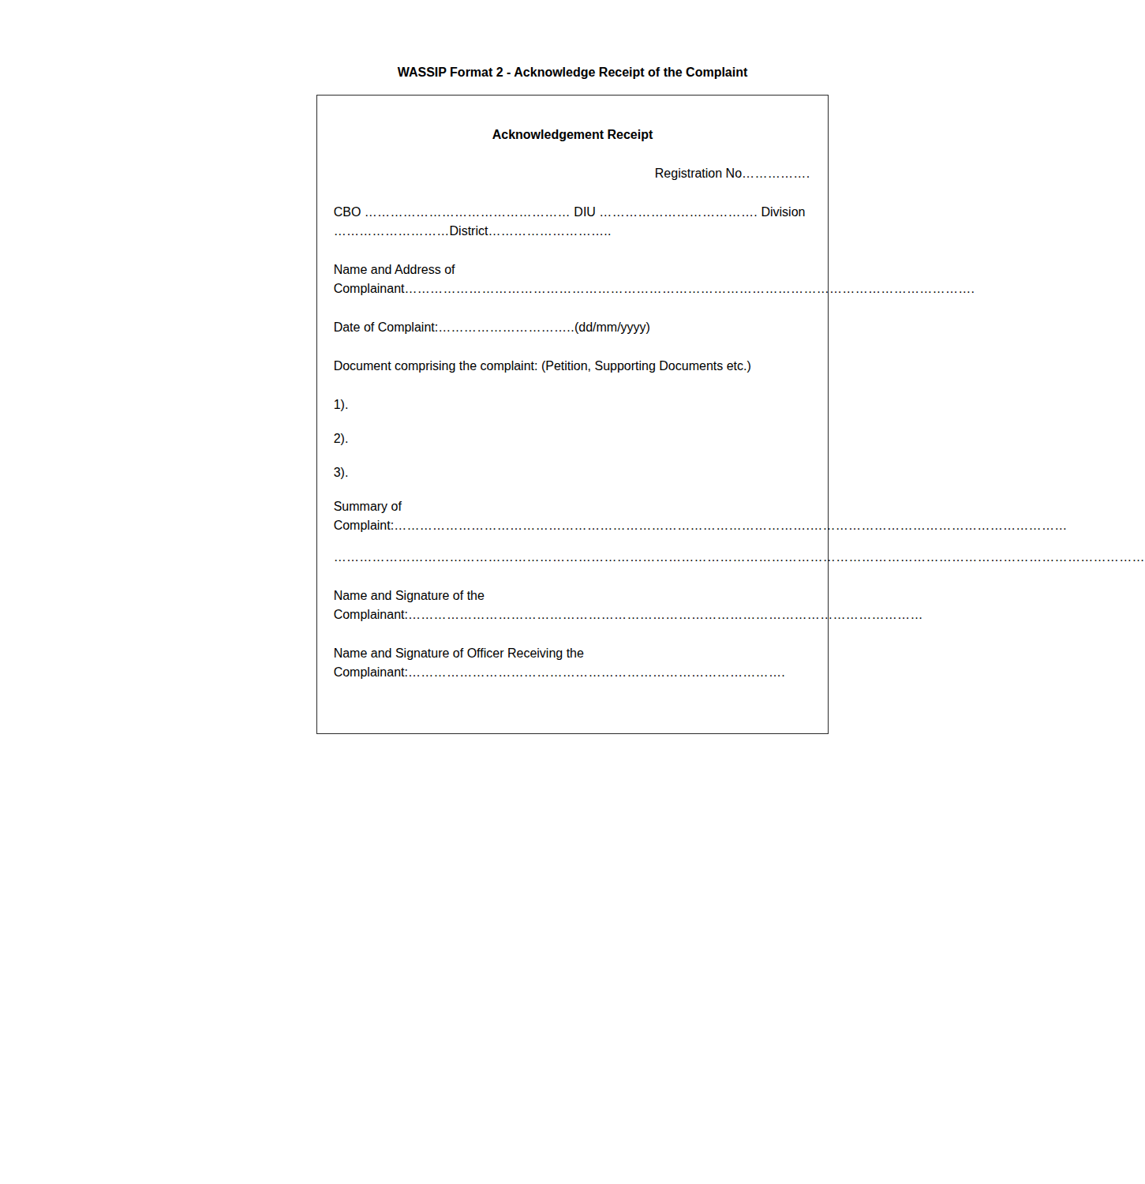WASSIP Format 2 - Acknowledge Receipt of the Complaint
Acknowledgement Receipt
Registration No…………….
CBO ………………………………………… DIU ………………………………. Division ………………………District………………………..
Name and Address of Complainant…………………………………………………………………………………………………………………….
Date of Complaint:…………………………..(dd/mm/yyyy)
Document comprising the complaint: (Petition, Supporting Documents etc.)
1).
2).
3).
Summary of Complaint:…………………………………………………………………………………….……………………………………………………
…………………………………………………………………………………………………………………………………………………………………………………
Name and Signature of the Complainant:…………………………………………………………………………………………………………
Name and Signature of Officer Receiving the Complainant:…………………………………………………………………………….